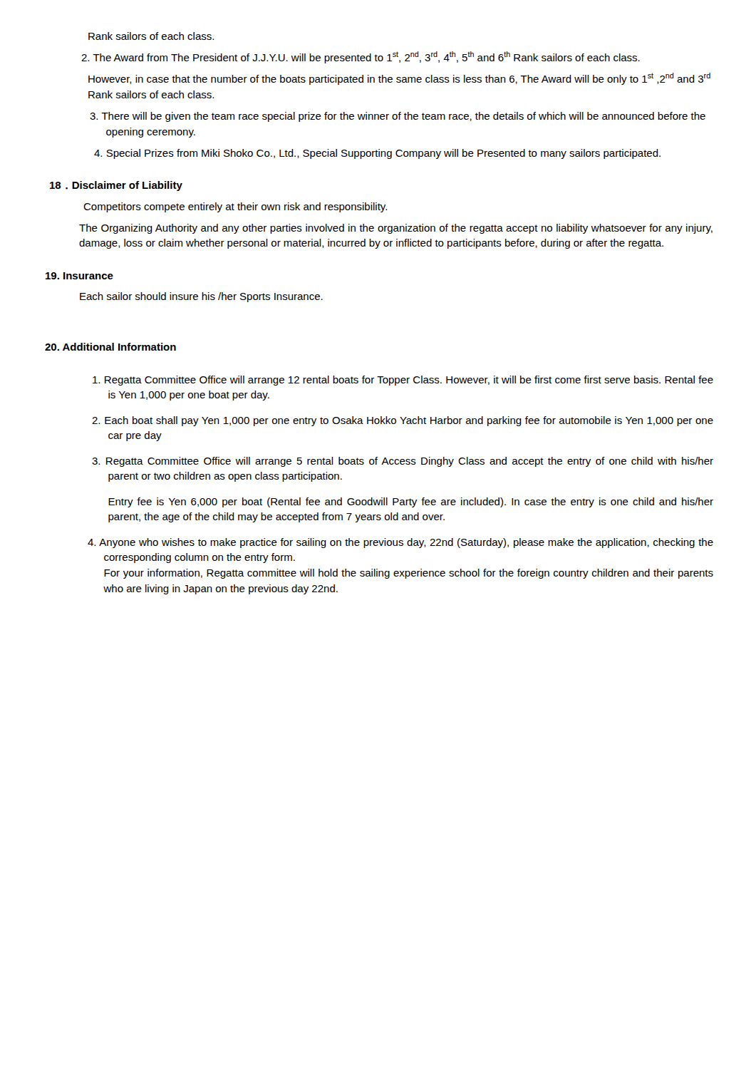Rank sailors of each class.
2. The Award from The President of J.J.Y.U. will be presented to 1st, 2nd, 3rd, 4th, 5th and 6th Rank sailors of each class.
However, in case that the number of the boats participated in the same class is less than 6, The Award will be only to 1st ,2nd and 3rd Rank sailors of each class.
3. There will be given the team race special prize for the winner of the team race, the details of which will be announced before the opening ceremony.
4. Special Prizes from Miki Shoko Co., Ltd., Special Supporting Company will be Presented to many sailors participated.
18．Disclaimer of Liability
Competitors compete entirely at their own risk and responsibility.
The Organizing Authority and any other parties involved in the organization of the regatta accept no liability whatsoever for any injury, damage, loss or claim whether personal or material, incurred by or inflicted to participants before, during or after the regatta.
19. Insurance
Each sailor should insure his /her Sports Insurance.
20. Additional Information
1. Regatta Committee Office will arrange 12 rental boats for Topper Class. However, it will be first come first serve basis. Rental fee is Yen 1,000 per one boat per day.
2. Each boat shall pay Yen 1,000 per one entry to Osaka Hokko Yacht Harbor and parking fee for automobile is Yen 1,000 per one car pre day
3. Regatta Committee Office will arrange 5 rental boats of Access Dinghy Class and accept the entry of one child with his/her parent or two children as open class participation.
Entry fee is Yen 6,000 per boat (Rental fee and Goodwill Party fee are included). In case the entry is one child and his/her parent, the age of the child may be accepted from 7 years old and over.
4. Anyone who wishes to make practice for sailing on the previous day, 22nd (Saturday), please make the application, checking the corresponding column on the entry form.
For your information, Regatta committee will hold the sailing experience school for the foreign country children and their parents who are living in Japan on the previous day 22nd.